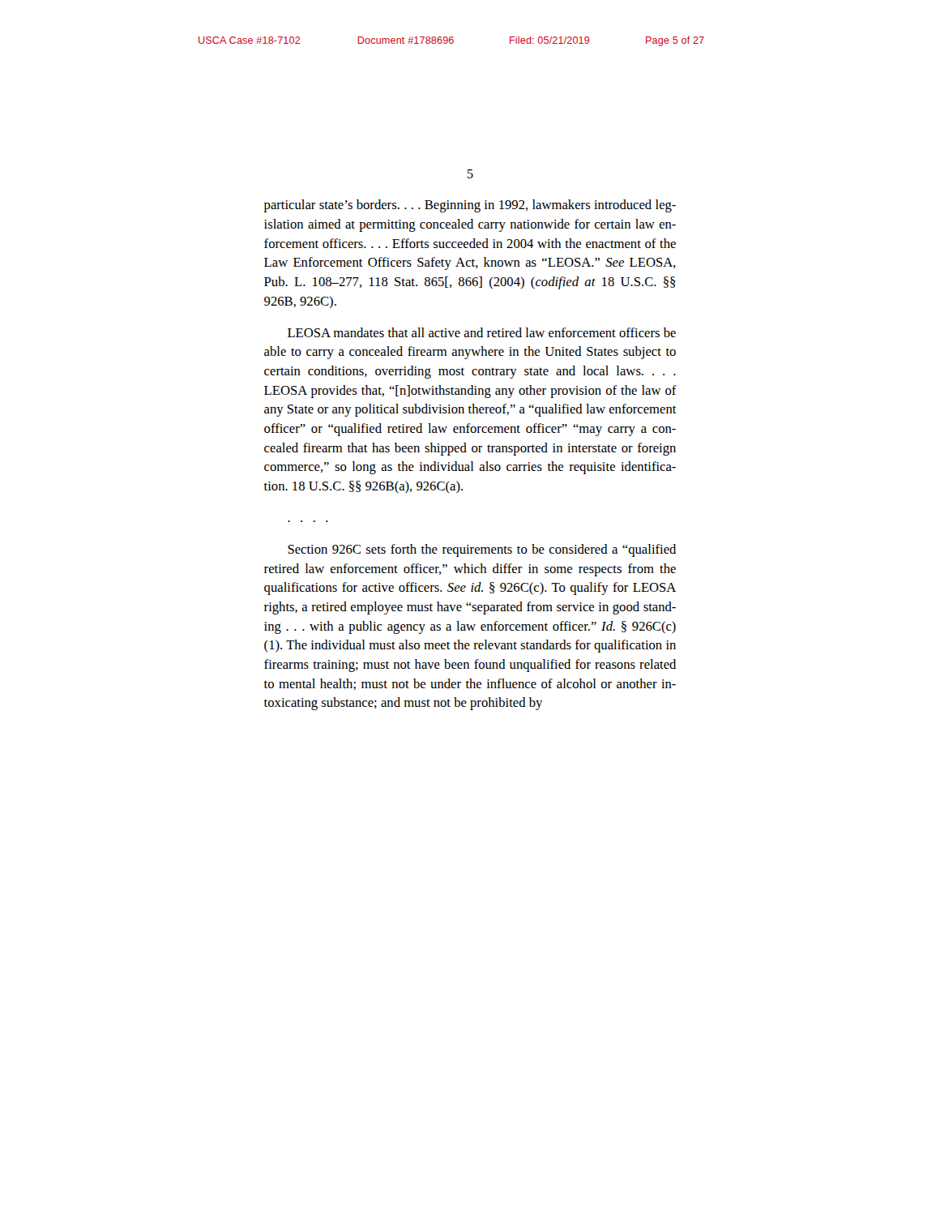USCA Case #18-7102 Document #1788696 Filed: 05/21/2019 Page 5 of 27
5
particular state’s borders. . . . Beginning in 1992, lawmakers introduced legislation aimed at permitting concealed carry nationwide for certain law enforcement officers. . . . Efforts succeeded in 2004 with the enactment of the Law Enforcement Officers Safety Act, known as “LEOSA.” See LEOSA, Pub. L. 108–277, 118 Stat. 865[, 866] (2004) (codified at 18 U.S.C. §§ 926B, 926C).
LEOSA mandates that all active and retired law enforcement officers be able to carry a concealed firearm anywhere in the United States subject to certain conditions, overriding most contrary state and local laws. . . . LEOSA provides that, “[n]otwithstanding any other provision of the law of any State or any political subdivision thereof,” a “qualified law enforcement officer” or “qualified retired law enforcement officer” “may carry a concealed firearm that has been shipped or transported in interstate or foreign commerce,” so long as the individual also carries the requisite identification. 18 U.S.C. §§ 926B(a), 926C(a).
. . . .
Section 926C sets forth the requirements to be considered a “qualified retired law enforcement officer,” which differ in some respects from the qualifications for active officers. See id. § 926C(c). To qualify for LEOSA rights, a retired employee must have “separated from service in good standing . . . with a public agency as a law enforcement officer.” Id. § 926C(c)(1). The individual must also meet the relevant standards for qualification in firearms training; must not have been found unqualified for reasons related to mental health; must not be under the influence of alcohol or another intoxicating substance; and must not be prohibited by